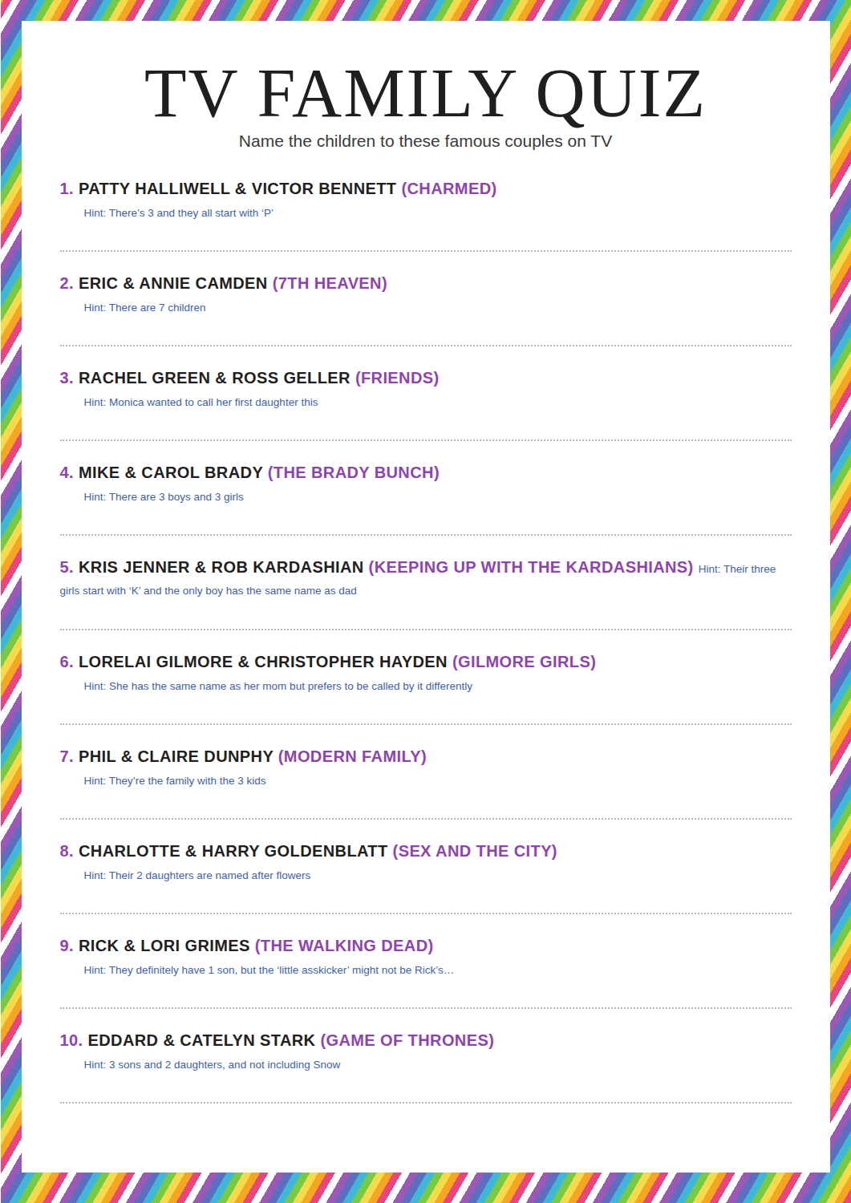TV Family Quiz
Name the children to these famous couples on TV
Patty Halliwell & Victor Bennett (Charmed)
Hint: There’s 3 and they all start with ‘P’
Eric & Annie Camden (7th Heaven)
Hint: There are 7 children
Rachel Green & Ross Geller (Friends)
Hint: Monica wanted to call her first daughter this
Mike & Carol Brady (The Brady Bunch)
Hint: There are 3 boys and 3 girls
Kris Jenner & Rob Kardashian (Keeping Up With The Kardashians) Hint: Their three girls start with ‘K’ and the only boy has the same name as dad
Lorelai Gilmore & Christopher Hayden (Gilmore Girls)
Hint: She has the same name as her mom but prefers to be called by it differently
Phil & Claire Dunphy (Modern Family)
Hint: They’re the family with the 3 kids
Charlotte & Harry Goldenblatt (Sex And The City)
Hint: Their 2 daughters are named after flowers
Rick & Lori Grimes (The Walking Dead)
Hint: They definitely have 1 son, but the ‘little asskicker’ might not be Rick’s…
Eddard & Catelyn Stark (Game Of Thrones)
Hint: 3 sons and 2 daughters, and not including Snow